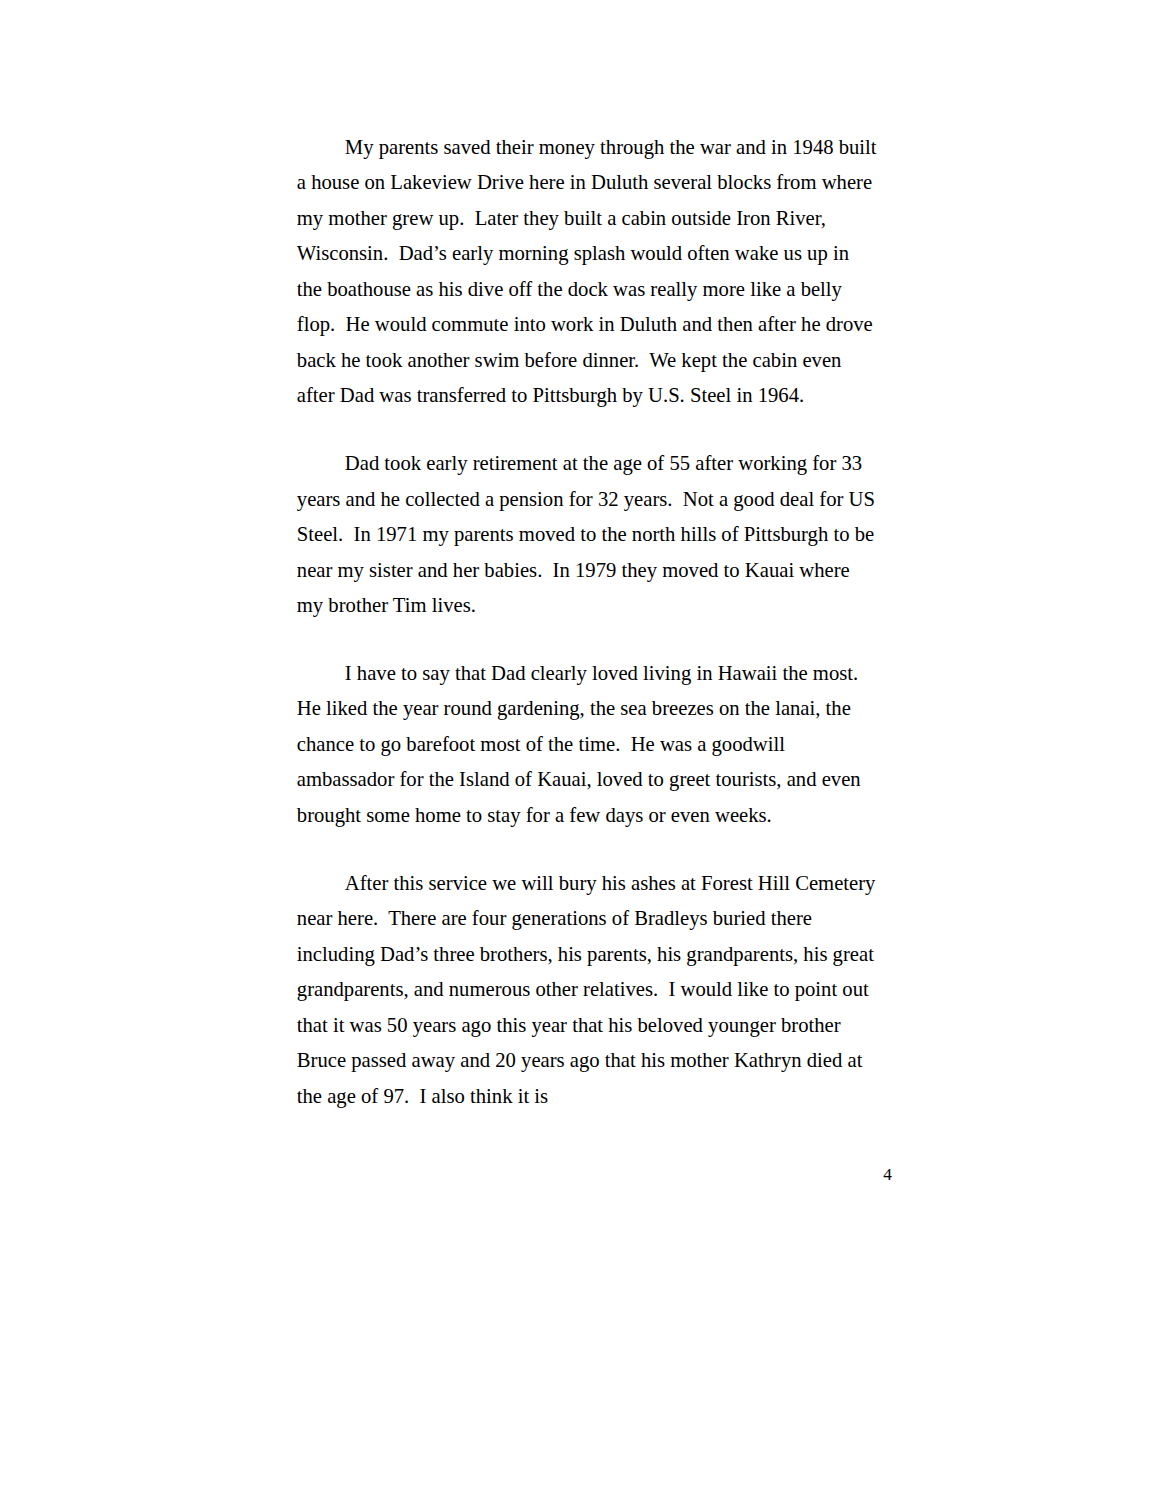My parents saved their money through the war and in 1948 built a house on Lakeview Drive here in Duluth several blocks from where my mother grew up. Later they built a cabin outside Iron River, Wisconsin. Dad’s early morning splash would often wake us up in the boathouse as his dive off the dock was really more like a belly flop. He would commute into work in Duluth and then after he drove back he took another swim before dinner. We kept the cabin even after Dad was transferred to Pittsburgh by U.S. Steel in 1964.
Dad took early retirement at the age of 55 after working for 33 years and he collected a pension for 32 years. Not a good deal for US Steel. In 1971 my parents moved to the north hills of Pittsburgh to be near my sister and her babies. In 1979 they moved to Kauai where my brother Tim lives.
I have to say that Dad clearly loved living in Hawaii the most. He liked the year round gardening, the sea breezes on the lanai, the chance to go barefoot most of the time. He was a goodwill ambassador for the Island of Kauai, loved to greet tourists, and even brought some home to stay for a few days or even weeks.
After this service we will bury his ashes at Forest Hill Cemetery near here. There are four generations of Bradleys buried there including Dad’s three brothers, his parents, his grandparents, his great grandparents, and numerous other relatives. I would like to point out that it was 50 years ago this year that his beloved younger brother Bruce passed away and 20 years ago that his mother Kathryn died at the age of 97. I also think it is
4